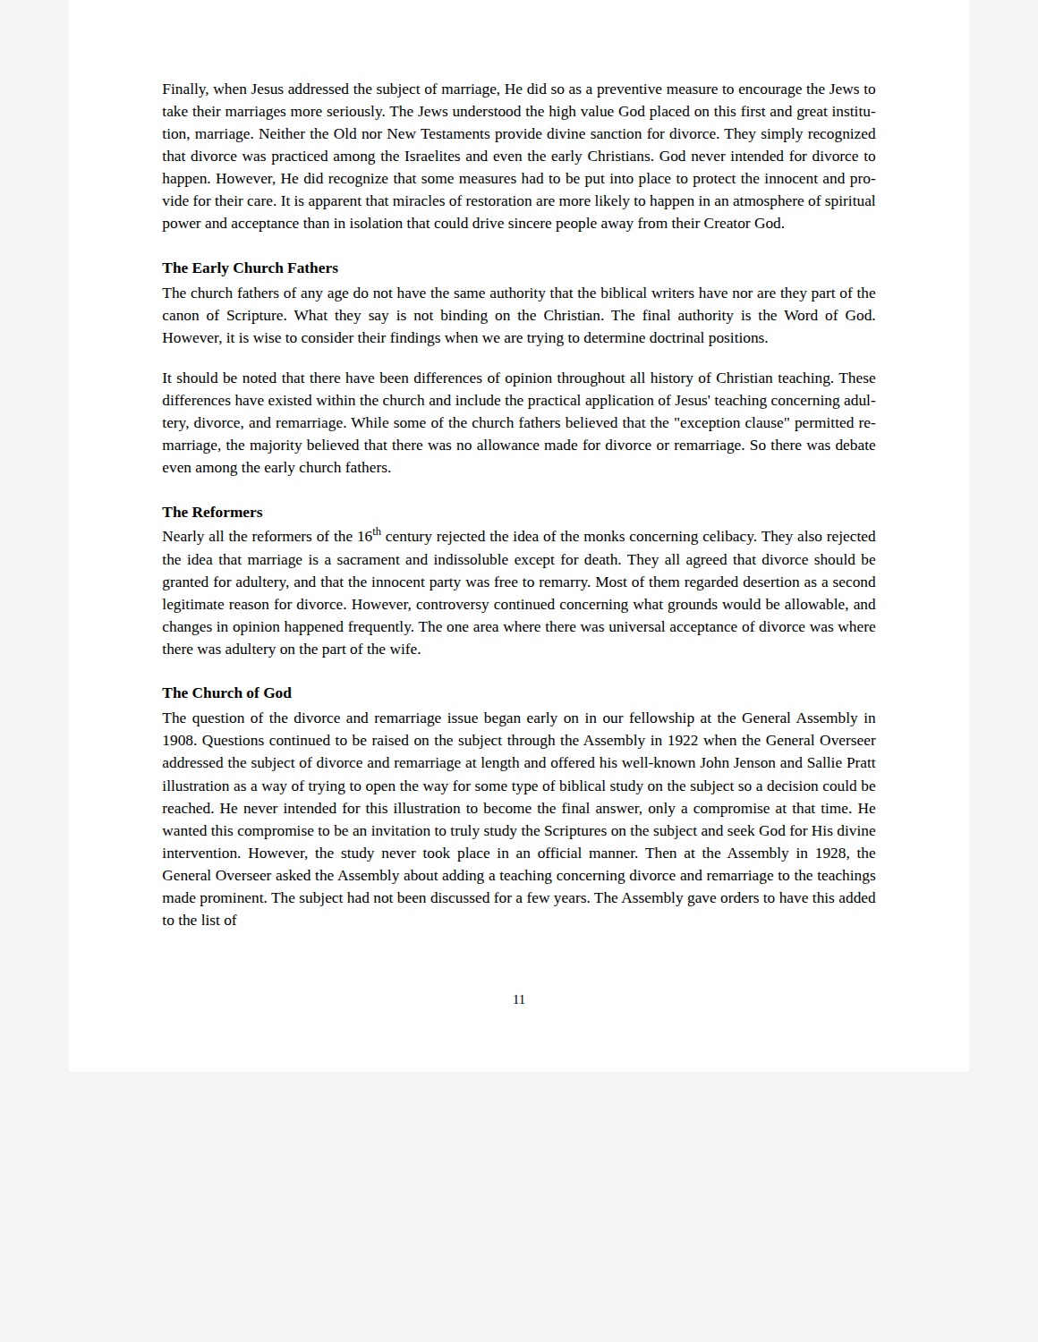Finally, when Jesus addressed the subject of marriage, He did so as a preventive measure to encourage the Jews to take their marriages more seriously. The Jews understood the high value God placed on this first and great institution, marriage. Neither the Old nor New Testaments provide divine sanction for divorce. They simply recognized that divorce was practiced among the Israelites and even the early Christians. God never intended for divorce to happen. However, He did recognize that some measures had to be put into place to protect the innocent and provide for their care. It is apparent that miracles of restoration are more likely to happen in an atmosphere of spiritual power and acceptance than in isolation that could drive sincere people away from their Creator God.
The Early Church Fathers
The church fathers of any age do not have the same authority that the biblical writers have nor are they part of the canon of Scripture. What they say is not binding on the Christian. The final authority is the Word of God. However, it is wise to consider their findings when we are trying to determine doctrinal positions.
It should be noted that there have been differences of opinion throughout all history of Christian teaching. These differences have existed within the church and include the practical application of Jesus' teaching concerning adultery, divorce, and remarriage. While some of the church fathers believed that the "exception clause" permitted remarriage, the majority believed that there was no allowance made for divorce or remarriage. So there was debate even among the early church fathers.
The Reformers
Nearly all the reformers of the 16th century rejected the idea of the monks concerning celibacy. They also rejected the idea that marriage is a sacrament and indissoluble except for death. They all agreed that divorce should be granted for adultery, and that the innocent party was free to remarry. Most of them regarded desertion as a second legitimate reason for divorce. However, controversy continued concerning what grounds would be allowable, and changes in opinion happened frequently. The one area where there was universal acceptance of divorce was where there was adultery on the part of the wife.
The Church of God
The question of the divorce and remarriage issue began early on in our fellowship at the General Assembly in 1908. Questions continued to be raised on the subject through the Assembly in 1922 when the General Overseer addressed the subject of divorce and remarriage at length and offered his well-known John Jenson and Sallie Pratt illustration as a way of trying to open the way for some type of biblical study on the subject so a decision could be reached. He never intended for this illustration to become the final answer, only a compromise at that time. He wanted this compromise to be an invitation to truly study the Scriptures on the subject and seek God for His divine intervention. However, the study never took place in an official manner. Then at the Assembly in 1928, the General Overseer asked the Assembly about adding a teaching concerning divorce and remarriage to the teachings made prominent. The subject had not been discussed for a few years. The Assembly gave orders to have this added to the list of
11